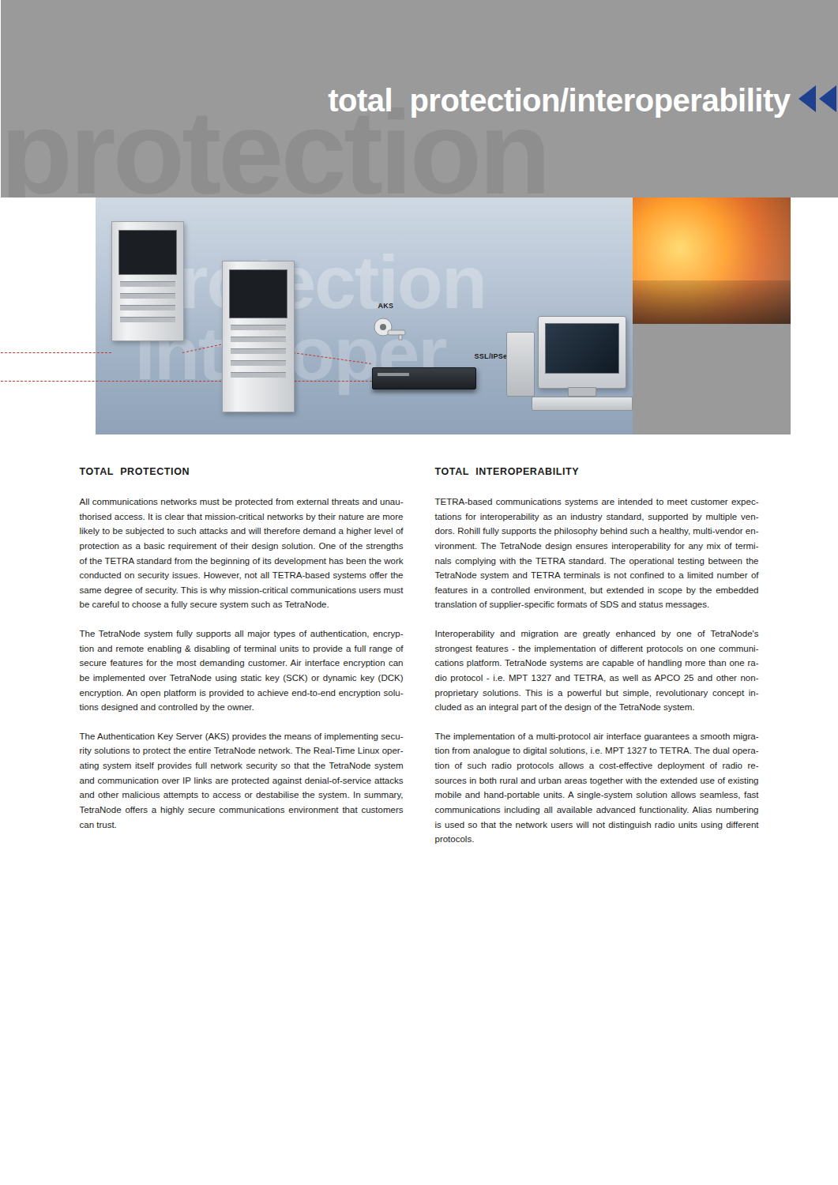protection
total protection/interoperability
protection
interoper
AKS
SSL/IPSec
TOTAL PROTECTION
All communications networks must be protected from external threats and unauthorised access. It is clear that mission-critical networks by their nature are more likely to be subjected to such attacks and will therefore demand a higher level of protection as a basic requirement of their design solution. One of the strengths of the TETRA standard from the beginning of its development has been the work conducted on security issues. However, not all TETRA-based systems offer the same degree of security. This is why mission-critical communications users must be careful to choose a fully secure system such as TetraNode.
The TetraNode system fully supports all major types of authentication, encryption and remote enabling & disabling of terminal units to provide a full range of secure features for the most demanding customer. Air interface encryption can be implemented over TetraNode using static key (SCK) or dynamic key (DCK) encryption. An open platform is provided to achieve end-to-end encryption solutions designed and controlled by the owner.
The Authentication Key Server (AKS) provides the means of implementing security solutions to protect the entire TetraNode network. The Real-Time Linux operating system itself provides full network security so that the TetraNode system and communication over IP links are protected against denial-of-service attacks and other malicious attempts to access or destabilise the system. In summary, TetraNode offers a highly secure communications environment that customers can trust.
TOTAL INTEROPERABILITY
TETRA-based communications systems are intended to meet customer expectations for interoperability as an industry standard, supported by multiple vendors. Rohill fully supports the philosophy behind such a healthy, multi-vendor environment. The TetraNode design ensures interoperability for any mix of terminals complying with the TETRA standard. The operational testing between the TetraNode system and TETRA terminals is not confined to a limited number of features in a controlled environment, but extended in scope by the embedded translation of supplier-specific formats of SDS and status messages.
Interoperability and migration are greatly enhanced by one of TetraNode's strongest features - the implementation of different protocols on one communications platform. TetraNode systems are capable of handling more than one radio protocol - i.e. MPT 1327 and TETRA, as well as APCO 25 and other non-proprietary solutions. This is a powerful but simple, revolutionary concept included as an integral part of the design of the TetraNode system.
The implementation of a multi-protocol air interface guarantees a smooth migration from analogue to digital solutions, i.e. MPT 1327 to TETRA. The dual operation of such radio protocols allows a cost-effective deployment of radio resources in both rural and urban areas together with the extended use of existing mobile and hand-portable units. A single-system solution allows seamless, fast communications including all available advanced functionality. Alias numbering is used so that the network users will not distinguish radio units using different protocols.